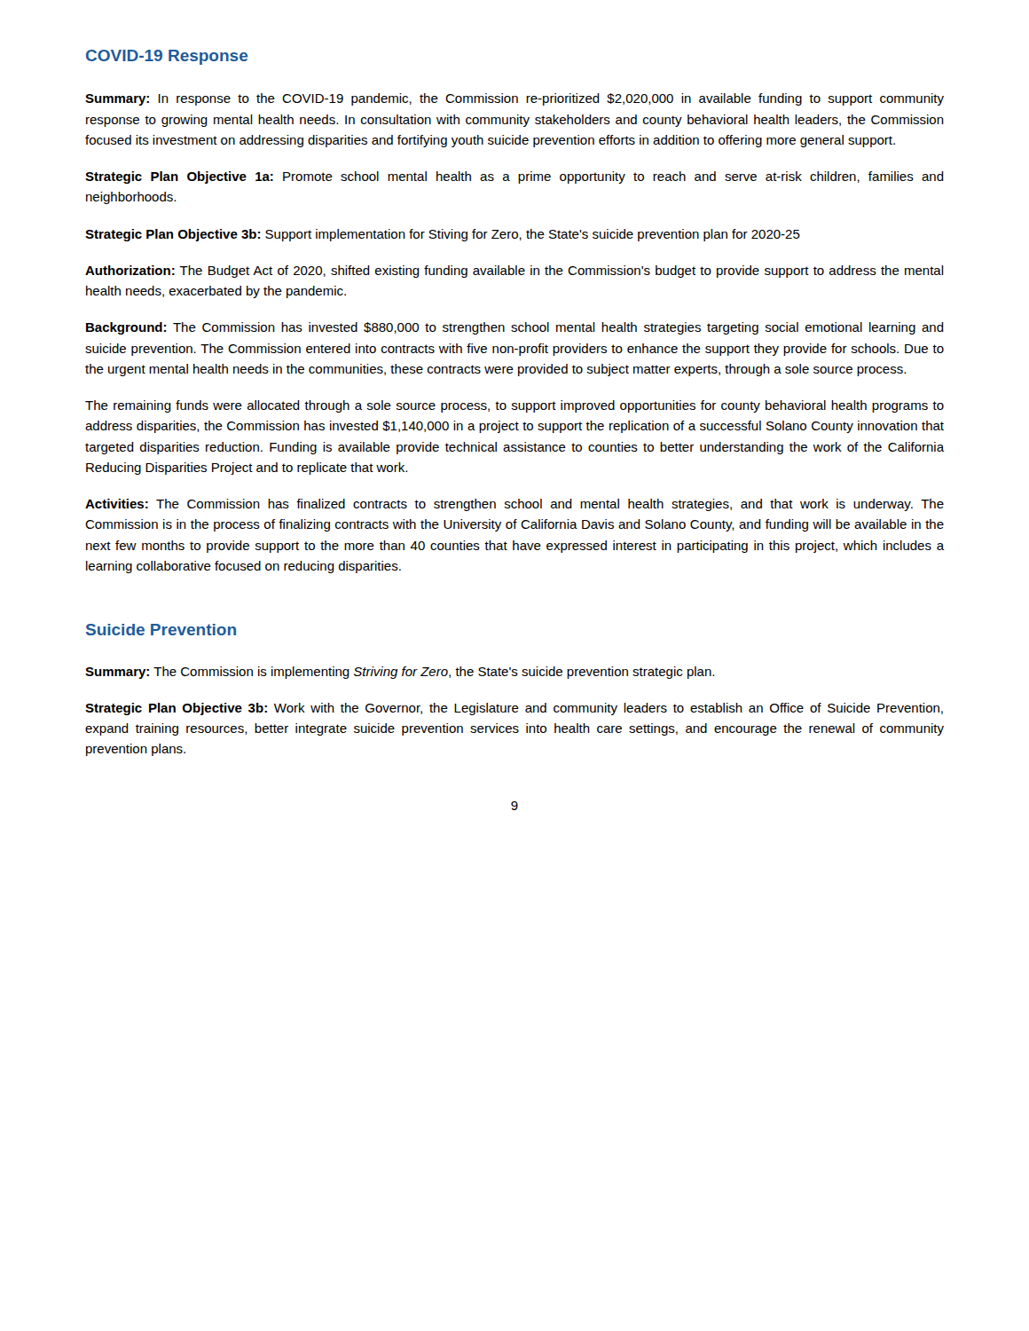COVID-19 Response
Summary: In response to the COVID-19 pandemic, the Commission re-prioritized $2,020,000 in available funding to support community response to growing mental health needs. In consultation with community stakeholders and county behavioral health leaders, the Commission focused its investment on addressing disparities and fortifying youth suicide prevention efforts in addition to offering more general support.
Strategic Plan Objective 1a: Promote school mental health as a prime opportunity to reach and serve at-risk children, families and neighborhoods.
Strategic Plan Objective 3b: Support implementation for Stiving for Zero, the State's suicide prevention plan for 2020-25
Authorization: The Budget Act of 2020, shifted existing funding available in the Commission's budget to provide support to address the mental health needs, exacerbated by the pandemic.
Background: The Commission has invested $880,000 to strengthen school mental health strategies targeting social emotional learning and suicide prevention. The Commission entered into contracts with five non-profit providers to enhance the support they provide for schools. Due to the urgent mental health needs in the communities, these contracts were provided to subject matter experts, through a sole source process.
The remaining funds were allocated through a sole source process, to support improved opportunities for county behavioral health programs to address disparities, the Commission has invested $1,140,000 in a project to support the replication of a successful Solano County innovation that targeted disparities reduction. Funding is available provide technical assistance to counties to better understanding the work of the California Reducing Disparities Project and to replicate that work.
Activities: The Commission has finalized contracts to strengthen school and mental health strategies, and that work is underway. The Commission is in the process of finalizing contracts with the University of California Davis and Solano County, and funding will be available in the next few months to provide support to the more than 40 counties that have expressed interest in participating in this project, which includes a learning collaborative focused on reducing disparities.
Suicide Prevention
Summary: The Commission is implementing Striving for Zero, the State's suicide prevention strategic plan.
Strategic Plan Objective 3b: Work with the Governor, the Legislature and community leaders to establish an Office of Suicide Prevention, expand training resources, better integrate suicide prevention services into health care settings, and encourage the renewal of community prevention plans.
9